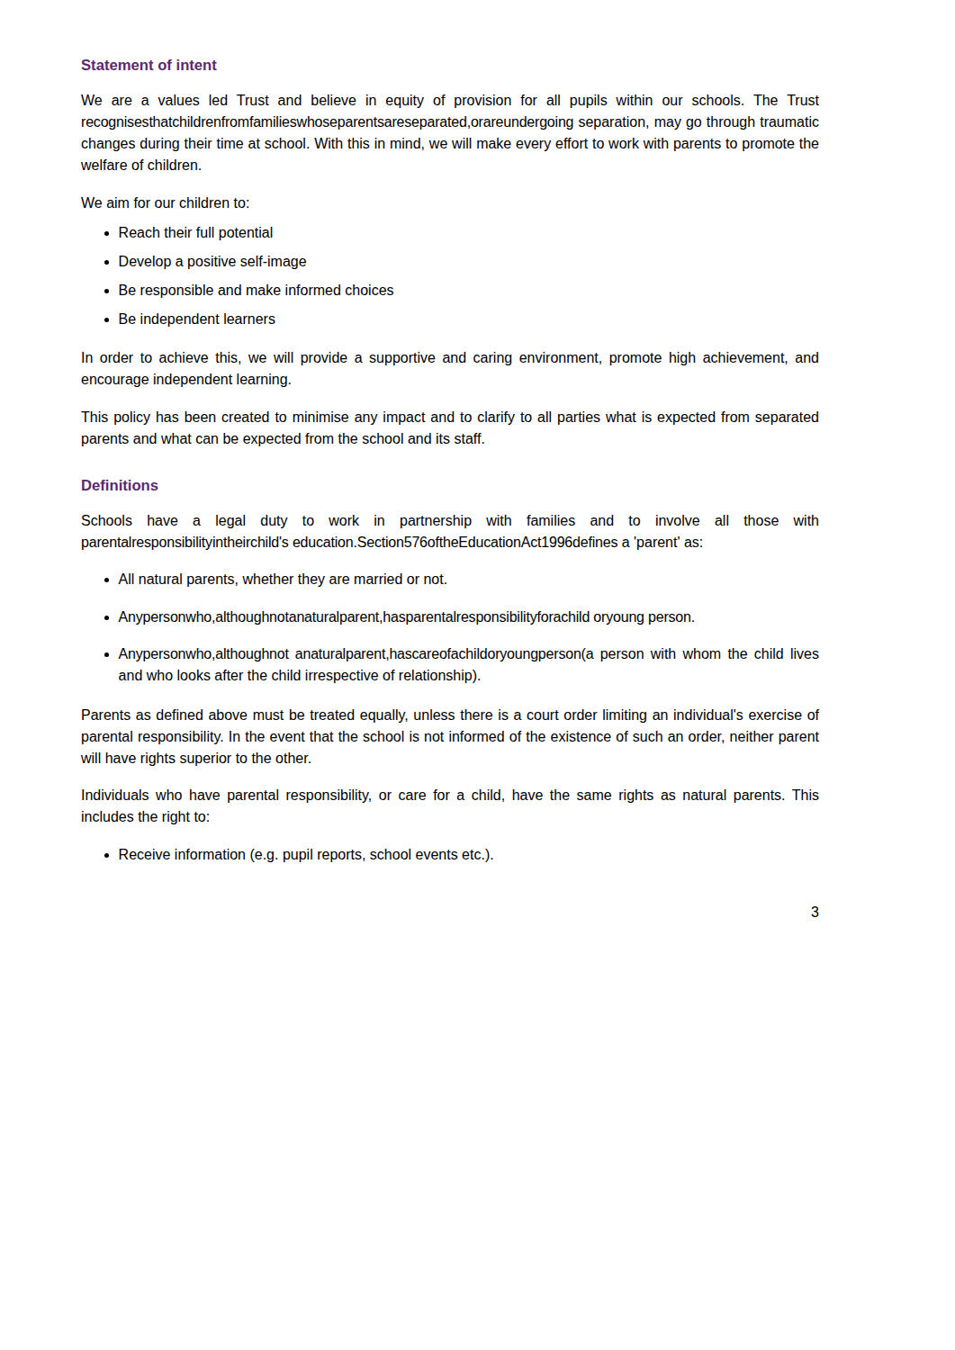Statement of intent
We are a values led Trust and believe in equity of provision for all pupils within our schools. The Trust recognisesthatchildrenfromfamilieswhoseparentsareseparated,orareundergoing separation, may go through traumatic changes during their time at school. With this in mind, we will make every effort to work with parents to promote the welfare of children.
We aim for our children to:
Reach their full potential
Develop a positive self-image
Be responsible and make informed choices
Be independent learners
In order to achieve this, we will provide a supportive and caring environment, promote high achievement, and encourage independent learning.
This policy has been created to minimise any impact and to clarify to all parties what is expected from separated parents and what can be expected from the school and its staff.
Definitions
Schools have a legal duty to work in partnership with families and to involve all those with parentalresponsibilityintheirchild's education.Section576oftheEducationAct1996defines a 'parent' as:
All natural parents, whether they are married or not.
Anypersonwho,althoughnotanaturalparent,hasparentalresponsibilityforachild oryoung person.
Anypersonwho,althoughnot anaturalparent,hascareofachildoryoungperson(a person with whom the child lives and who looks after the child irrespective of relationship).
Parents as defined above must be treated equally, unless there is a court order limiting an individual's exercise of parental responsibility. In the event that the school is not informed of the existence of such an order, neither parent will have rights superior to the other.
Individuals who have parental responsibility, or care for a child, have the same rights as natural parents. This includes the right to:
Receive information (e.g. pupil reports, school events etc.).
3